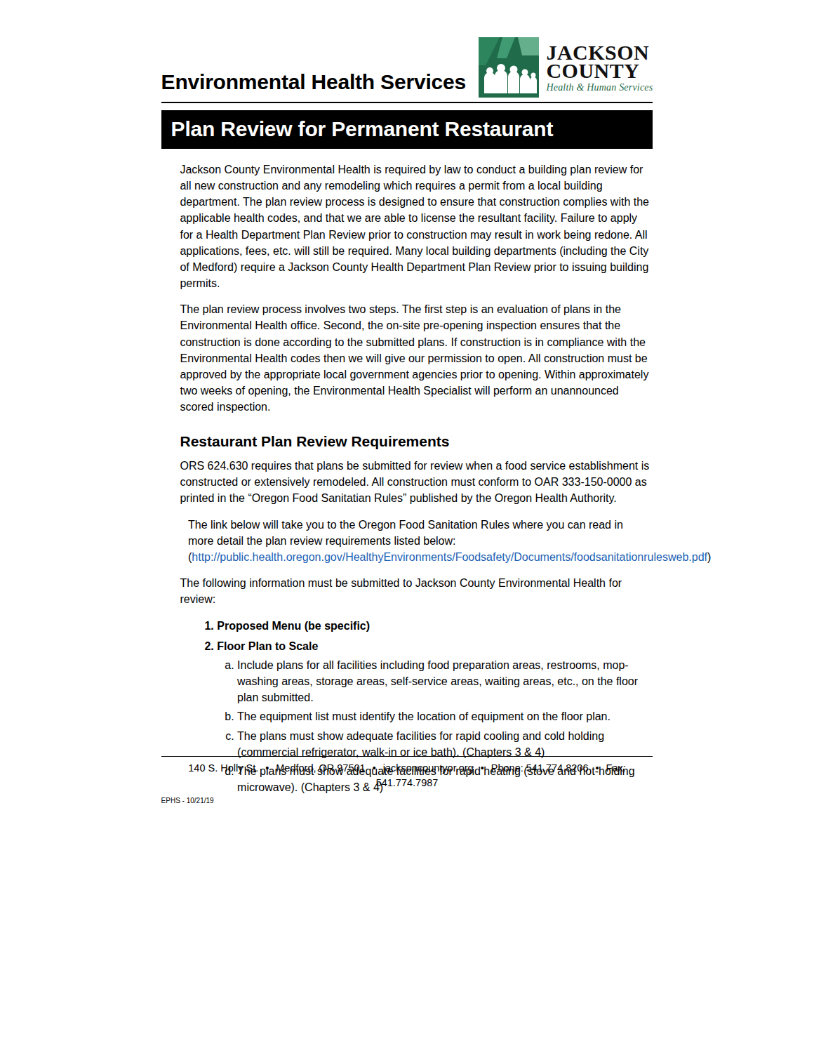Environmental Health Services
JACKSON COUNTY Health & Human Services
Plan Review for Permanent Restaurant
Jackson County Environmental Health is required by law to conduct a building plan review for all new construction and any remodeling which requires a permit from a local building department. The plan review process is designed to ensure that construction complies with the applicable health codes, and that we are able to license the resultant facility. Failure to apply for a Health Department Plan Review prior to construction may result in work being redone. All applications, fees, etc. will still be required. Many local building departments (including the City of Medford) require a Jackson County Health Department Plan Review prior to issuing building permits.
The plan review process involves two steps. The first step is an evaluation of plans in the Environmental Health office. Second, the on-site pre-opening inspection ensures that the construction is done according to the submitted plans. If construction is in compliance with the Environmental Health codes then we will give our permission to open. All construction must be approved by the appropriate local government agencies prior to opening. Within approximately two weeks of opening, the Environmental Health Specialist will perform an unannounced scored inspection.
Restaurant Plan Review Requirements
ORS 624.630 requires that plans be submitted for review when a food service establishment is constructed or extensively remodeled. All construction must conform to OAR 333-150-0000 as printed in the “Oregon Food Sanitatian Rules” published by the Oregon Health Authority.
The link below will take you to the Oregon Food Sanitation Rules where you can read in more detail the plan review requirements listed below:
(http://public.health.oregon.gov/HealthyEnvironments/Foodsafety/Documents/foodsanitationrulesweb.pdf)
The following information must be submitted to Jackson County Environmental Health for review:
Proposed Menu (be specific)
Floor Plan to Scale
Include plans for all facilities including food preparation areas, restrooms, mop-washing areas, storage areas, self-service areas, waiting areas, etc., on the floor plan submitted.
The equipment list must identify the location of equipment on the floor plan.
The plans must show adequate facilities for rapid cooling and cold holding (commercial refrigerator, walk-in or ice bath). (Chapters 3 & 4)
The plans must show adequate facilities for rapid heating (stove and hot-holding microwave). (Chapters 3 & 4)
140 S. Holly St.•Medford, OR 97501•jacksoncountyor.org•Phone: 541.774.8206•Fax: 541.774.7987
EPHS - 10/21/19